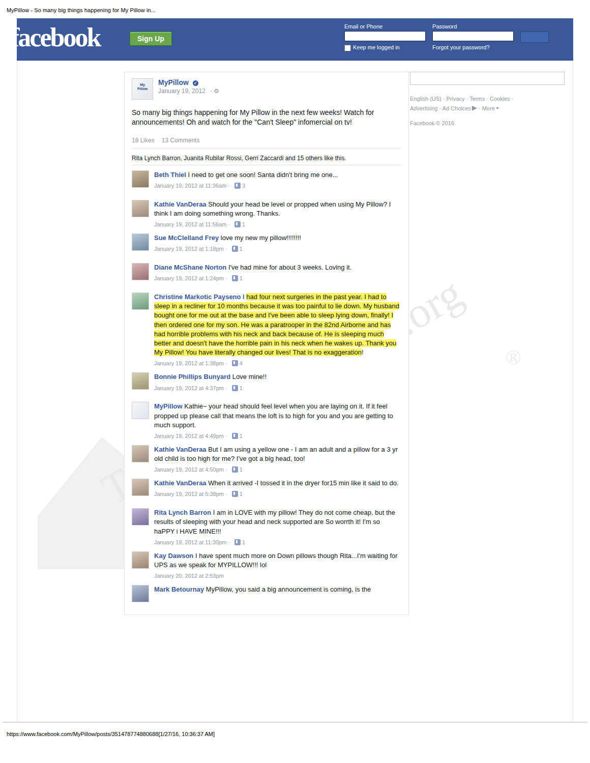MyPillow - So many big things happening for My Pillow in...
facebook
Sign Up
Email or Phone
Keep me logged in
Password
Forgot your password?
TruthInAdvertising.org
®
English (US) · Privacy · Terms · Cookies ·
Advertising · Ad Choices · More
Facebook © 2016
My
Pillow
MyPillow ✓
January 19, 2012 · ⚙
So many big things happening for My Pillow in the next few weeks! Watch for announcements! Oh and watch for the "Can't Sleep" infomercial on tv!
18 Likes 13 Comments
Rita Lynch Barron, Juanita Rubilar Rossi, Gerri Zaccardi and 15 others like this.
Beth Thiel I need to get one soon! Santa didn't bring me one...
January 19, 2012 at 11:36am · 3
Kathie VanDeraa Should your head be level or propped when using My Pillow? I think I am doing something wrong. Thanks.
January 19, 2012 at 11:56am · 1
Sue McClelland Frey love my new my pillow!!!!!!!!
January 19, 2012 at 1:18pm · 1
Diane McShane Norton I've had mine for about 3 weeks. Loving it.
January 19, 2012 at 1:24pm · 1
Christine Markotic Payseno I had four next surgeries in the past year. I had to sleep in a recliner for 10 months because it was too painful to lie down. My husband bought one for me out at the base and I've been able to sleep lying down, finally! I then ordered one for my son. He was a paratrooper in the 82nd Airborne and has had horrible problems with his neck and back because of. He is sleeping much better and doesn't have the horrible pain in his neck when he wakes up. Thank you My Pillow! You have literally changed our lives! That is no exaggeration!
January 19, 2012 at 1:38pm · 4
Bonnie Phillips Bunyard Love mine!!
January 19, 2012 at 4:37pm · 1
MyPillow Kathie~ your head should feel level when you are laying on it. If it feel propped up please call that means the loft is to high for you and you are getting to much support.
January 19, 2012 at 4:49pm · 1
Kathie VanDeraa But I am using a yellow one - I am an adult and a pillow for a 3 yr old child is too high for me? I've got a big head, too!
January 19, 2012 at 4:50pm · 1
Kathie VanDeraa When it arrived -I tossed it in the dryer for15 min like it said to do.
January 19, 2012 at 5:38pm · 1
Rita Lynch Barron I am in LOVE with my pillow! They do not come cheap, but the results of sleeping with your head and neck supported are So worrth it! I'm so haPPY i HAVE MINE!!!
January 19, 2012 at 11:30pm · 1
Kay Dawson I have spent much more on Down pillows though Rita...I'm waiting for UPS as we speak for MYPILLOW!!! lol
January 20, 2012 at 2:53pm
Mark Betournay MyPillow, you said a big announcement is coming, is the
https://www.facebook.com/MyPillow/posts/351478774880688[1/27/16, 10:36:37 AM]